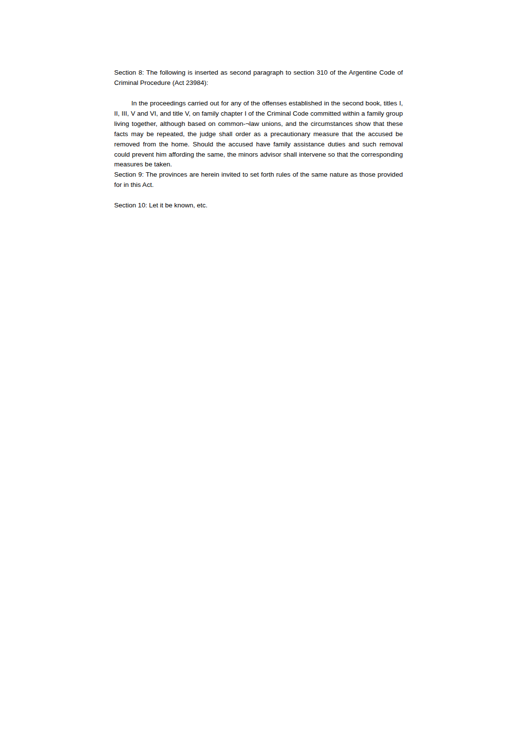Section 8: The following is inserted as second paragraph to section 310 of the Argentine Code of Criminal Procedure (Act 23984):
In the proceedings carried out for any of the offenses established in the second book, titles I, II, III, V and VI, and title V, on family chapter I of the Criminal Code committed within a family group living together, although based on common-¬law unions, and the circumstances show that these facts may be repeated, the judge shall order as a precautionary measure that the accused be removed from the home. Should the accused have family assistance duties and such removal could prevent him affording the same, the minors advisor shall intervene so that the corresponding measures be taken.
Section 9: The provinces are herein invited to set forth rules of the same nature as those provided for in this Act.
Section 10: Let it be known, etc.